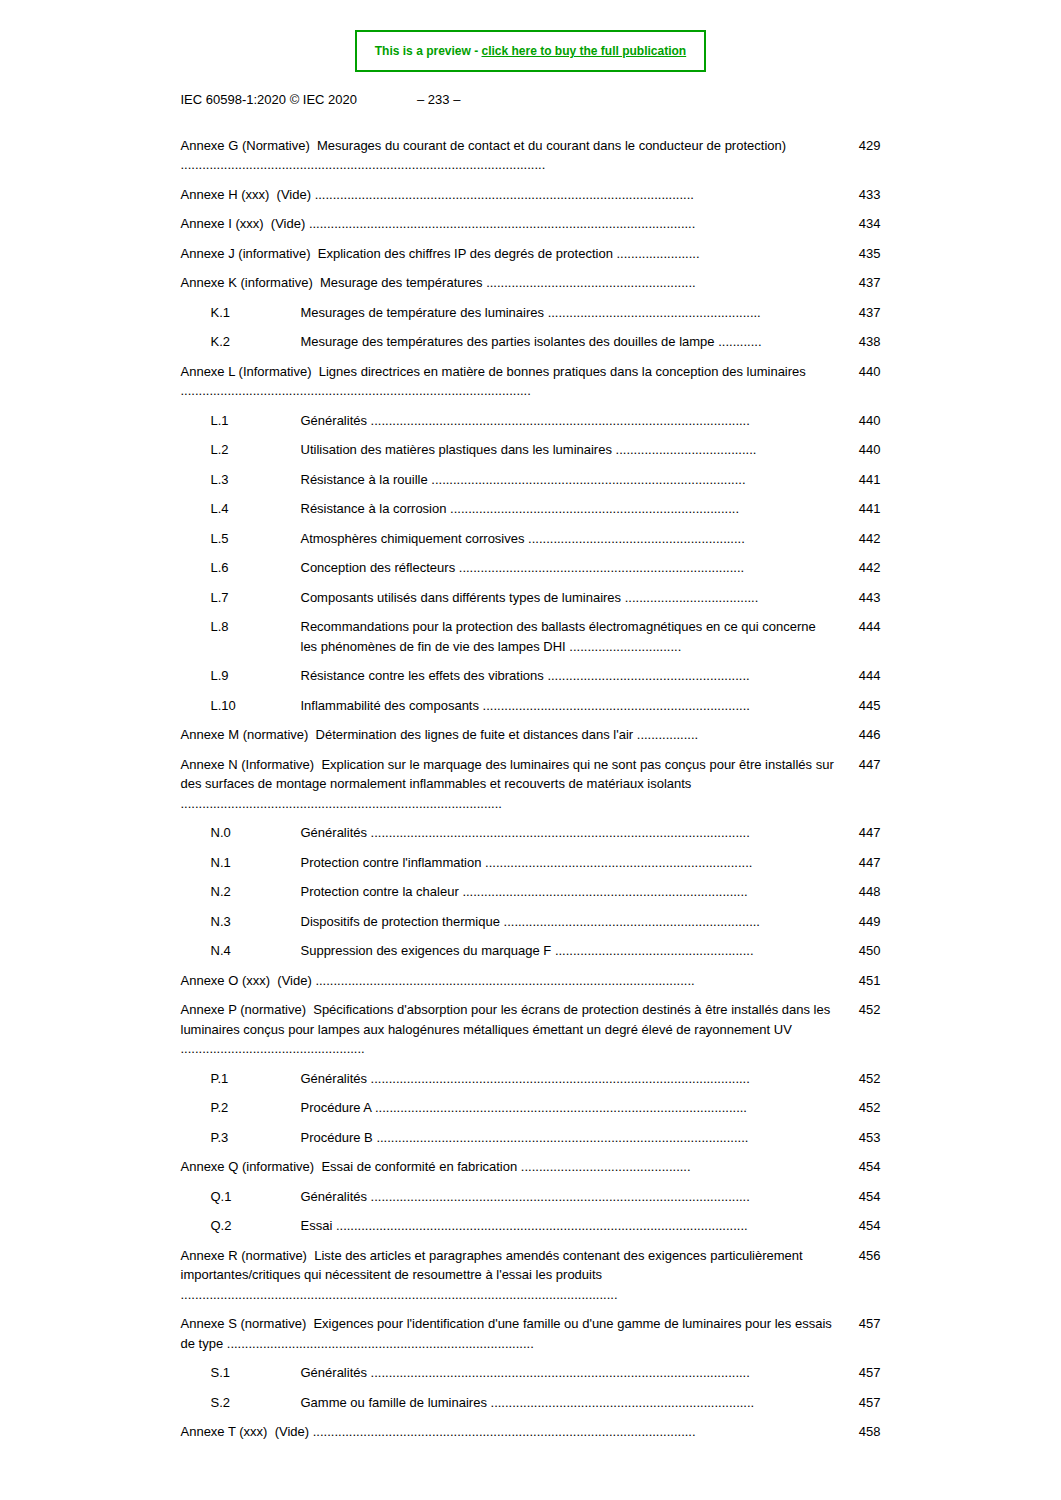This is a preview - click here to buy the full publication
IEC 60598-1:2020 © IEC 2020
– 233 –
| Annexe G (Normative) Mesurages du courant de contact et du courant dans le conducteur de protection) ..................................................................................................... | 429 |
| Annexe H (xxx) (Vide) ......................................................................................................... | 433 |
| Annexe I (xxx) (Vide) ........................................................................................................... | 434 |
| Annexe J (informative) Explication des chiffres IP des degrés de protection ....................... | 435 |
| Annexe K (informative) Mesurage des températures .......................................................... | 437 |
| K.1 | Mesurages de température des luminaires ........................................................... | 437 |
| K.2 | Mesurage des températures des parties isolantes des douilles de lampe ............ | 438 |
| Annexe L (Informative) Lignes directrices en matière de bonnes pratiques dans la conception des luminaires ................................................................................................. | 440 |
| L.1 | Généralités ......................................................................................................... | 440 |
| L.2 | Utilisation des matières plastiques dans les luminaires ....................................... | 440 |
| L.3 | Résistance à la rouille ....................................................................................... | 441 |
| L.4 | Résistance à la corrosion ................................................................................ | 441 |
| L.5 | Atmosphères chimiquement corrosives ............................................................ | 442 |
| L.6 | Conception des réflecteurs ............................................................................... | 442 |
| L.7 | Composants utilisés dans différents types de luminaires ..................................... | 443 |
| L.8 | Recommandations pour la protection des ballasts électromagnétiques en ce qui concerne les phénomènes de fin de vie des lampes DHI ............................... | 444 |
| L.9 | Résistance contre les effets des vibrations ........................................................ | 444 |
| L.10 | Inflammabilité des composants .......................................................................... | 445 |
| Annexe M (normative) Détermination des lignes de fuite et distances dans l'air ................. | 446 |
| Annexe N (Informative) Explication sur le marquage des luminaires qui ne sont pas conçus pour être installés sur des surfaces de montage normalement inflammables et recouverts de matériaux isolants ......................................................................................... | 447 |
| N.0 | Généralités ......................................................................................................... | 447 |
| N.1 | Protection contre l'inflammation .......................................................................... | 447 |
| N.2 | Protection contre la chaleur ............................................................................... | 448 |
| N.3 | Dispositifs de protection thermique ....................................................................... | 449 |
| N.4 | Suppression des exigences du marquage F ....................................................... | 450 |
| Annexe O (xxx) (Vide) ......................................................................................................... | 451 |
| Annexe P (normative) Spécifications d'absorption pour les écrans de protection destinés à être installés dans les luminaires conçus pour lampes aux halogénures métalliques émettant un degré élevé de rayonnement UV ................................................... | 452 |
| P.1 | Généralités ......................................................................................................... | 452 |
| P.2 | Procédure A ....................................................................................................... | 452 |
| P.3 | Procédure B ....................................................................................................... | 453 |
| Annexe Q (informative) Essai de conformité en fabrication ............................................... | 454 |
| Q.1 | Généralités ......................................................................................................... | 454 |
| Q.2 | Essai .................................................................................................................. | 454 |
| Annexe R (normative) Liste des articles et paragraphes amendés contenant des exigences particulièrement importantes/critiques qui nécessitent de resoumettre à l'essai les produits ......................................................................................................................... | 456 |
| Annexe S (normative) Exigences pour l'identification d'une famille ou d'une gamme de luminaires pour les essais de type ..................................................................................... | 457 |
| S.1 | Généralités ......................................................................................................... | 457 |
| S.2 | Gamme ou famille de luminaires ......................................................................... | 457 |
| Annexe T (xxx) (Vide) .......................................................................................................... | 458 |